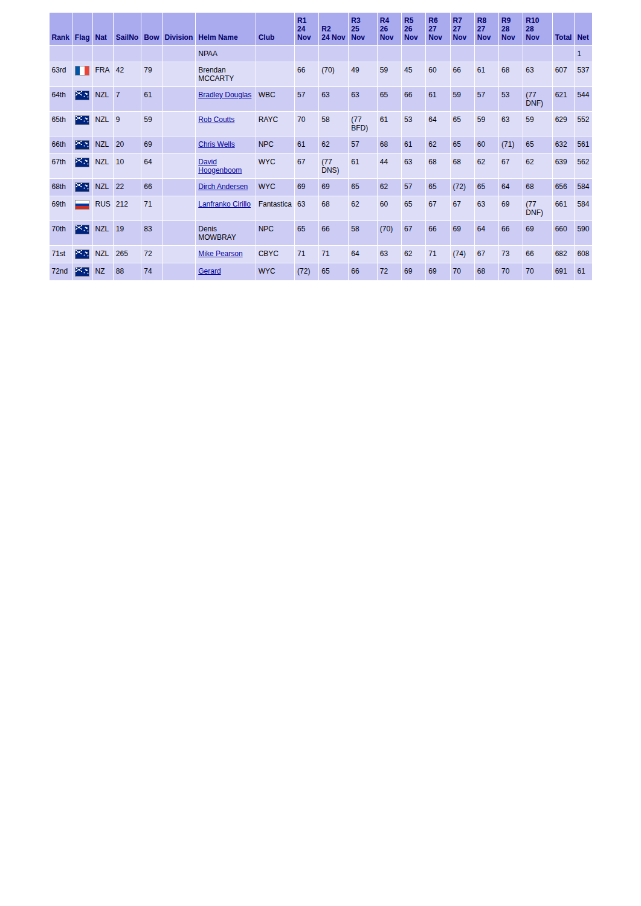| Rank | Flag | Nat | SailNo | Bow | Division | Helm Name | Club | R1 24 Nov | R2 24 Nov | R3 25 Nov | R4 26 Nov | R5 26 Nov | R6 27 Nov | R7 27 Nov | R8 27 Nov | R9 28 Nov | R10 28 Nov | Total | Net |
| --- | --- | --- | --- | --- | --- | --- | --- | --- | --- | --- | --- | --- | --- | --- | --- | --- | --- | --- | --- |
| | | | | | | NPAA | | | | | | | | | | | | | 1 |
| 63rd | | FRA | 42 | 79 | | Brendan MCCARTY | | 66 | (70) | 49 | 59 | 45 | 60 | 66 | 61 | 68 | 63 | 607 | 537 |
| 64th | | NZL | 7 | 61 | | Bradley Douglas | WBC | 57 | 63 | 63 | 65 | 66 | 61 | 59 | 57 | 53 | (77 DNF) | 621 | 544 |
| 65th | | NZL | 9 | 59 | | Rob Coutts | RAYC | 70 | 58 | (77 BFD) | 61 | 53 | 64 | 65 | 59 | 63 | 59 | 629 | 552 |
| 66th | | NZL | 20 | 69 | | Chris Wells | NPC | 61 | 62 | 57 | 68 | 61 | 62 | 65 | 60 | (71) | 65 | 632 | 561 |
| 67th | | NZL | 10 | 64 | | David Hoogenboom | WYC | 67 | (77 DNS) | 61 | 44 | 63 | 68 | 68 | 62 | 67 | 62 | 639 | 562 |
| 68th | | NZL | 22 | 66 | | Dirch Andersen | WYC | 69 | 69 | 65 | 62 | 57 | 65 | (72) | 65 | 64 | 68 | 656 | 584 |
| 69th | | RUS | 212 | 71 | | Lanfranko Cirillo | Fantastica | 63 | 68 | 62 | 60 | 65 | 67 | 67 | 63 | 69 | (77 DNF) | 661 | 584 |
| 70th | | NZL | 19 | 83 | | Denis MOWBRAY | NPC | 65 | 66 | 58 | (70) | 67 | 66 | 69 | 64 | 66 | 69 | 660 | 590 |
| 71st | | NZL | 265 | 72 | | Mike Pearson | CBYC | 71 | 71 | 64 | 63 | 62 | 71 | (74) | 67 | 73 | 66 | 682 | 608 |
| 72nd | | NZ | 88 | 74 | | Gerard | WYC | (72) | 65 | 66 | 72 | 69 | 69 | 70 | 68 | 70 | 70 | 691 | 61 |